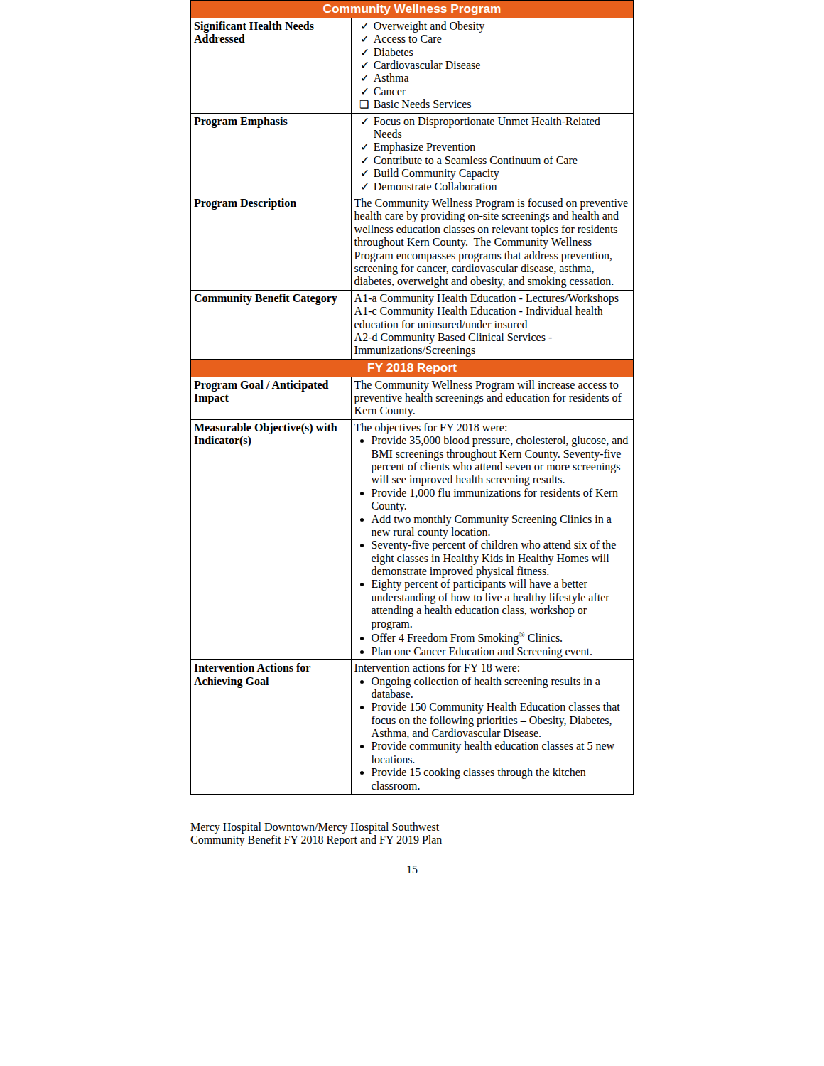| Community Wellness Program |
| Significant Health Needs Addressed | Overweight and Obesity Access to Care Diabetes Cardiovascular Disease Asthma Cancer Basic Needs Services |
| Program Emphasis | Focus on Disproportionate Unmet Health-Related Needs Emphasize Prevention Contribute to a Seamless Continuum of Care Build Community Capacity Demonstrate Collaboration |
| Program Description | The Community Wellness Program is focused on preventive health care by providing on-site screenings and health and wellness education classes on relevant topics for residents throughout Kern County. The Community Wellness Program encompasses programs that address prevention, screening for cancer, cardiovascular disease, asthma, diabetes, overweight and obesity, and smoking cessation. |
| Community Benefit Category | A1-a Community Health Education - Lectures/Workshops A1-c Community Health Education - Individual health education for uninsured/under insured A2-d Community Based Clinical Services - Immunizations/Screenings |
| FY 2018 Report |
| Program Goal / Anticipated Impact | The Community Wellness Program will increase access to preventive health screenings and education for residents of Kern County. |
| Measurable Objective(s) with Indicator(s) | The objectives for FY 2018 were: Provide 35,000 blood pressure, cholesterol, glucose, and BMI screenings throughout Kern County. Seventy-five percent of clients who attend seven or more screenings will see improved health screening results. Provide 1,000 flu immunizations for residents of Kern County. Add two monthly Community Screening Clinics in a new rural county location. Seventy-five percent of children who attend six of the eight classes in Healthy Kids in Healthy Homes will demonstrate improved physical fitness. Eighty percent of participants will have a better understanding of how to live a healthy lifestyle after attending a health education class, workshop or program. Offer 4 Freedom From Smoking ® Clinics. Plan one Cancer Education and Screening event. |
| Intervention Actions for Achieving Goal | Intervention actions for FY 18 were: Ongoing collection of health screening results in a database. Provide 150 Community Health Education classes that focus on the following priorities – Obesity, Diabetes, Asthma, and Cardiovascular Disease. Provide community health education classes at 5 new locations. Provide 15 cooking classes through the kitchen classroom. |
Mercy Hospital Downtown/Mercy Hospital Southwest
Community Benefit FY 2018 Report and FY 2019 Plan
15